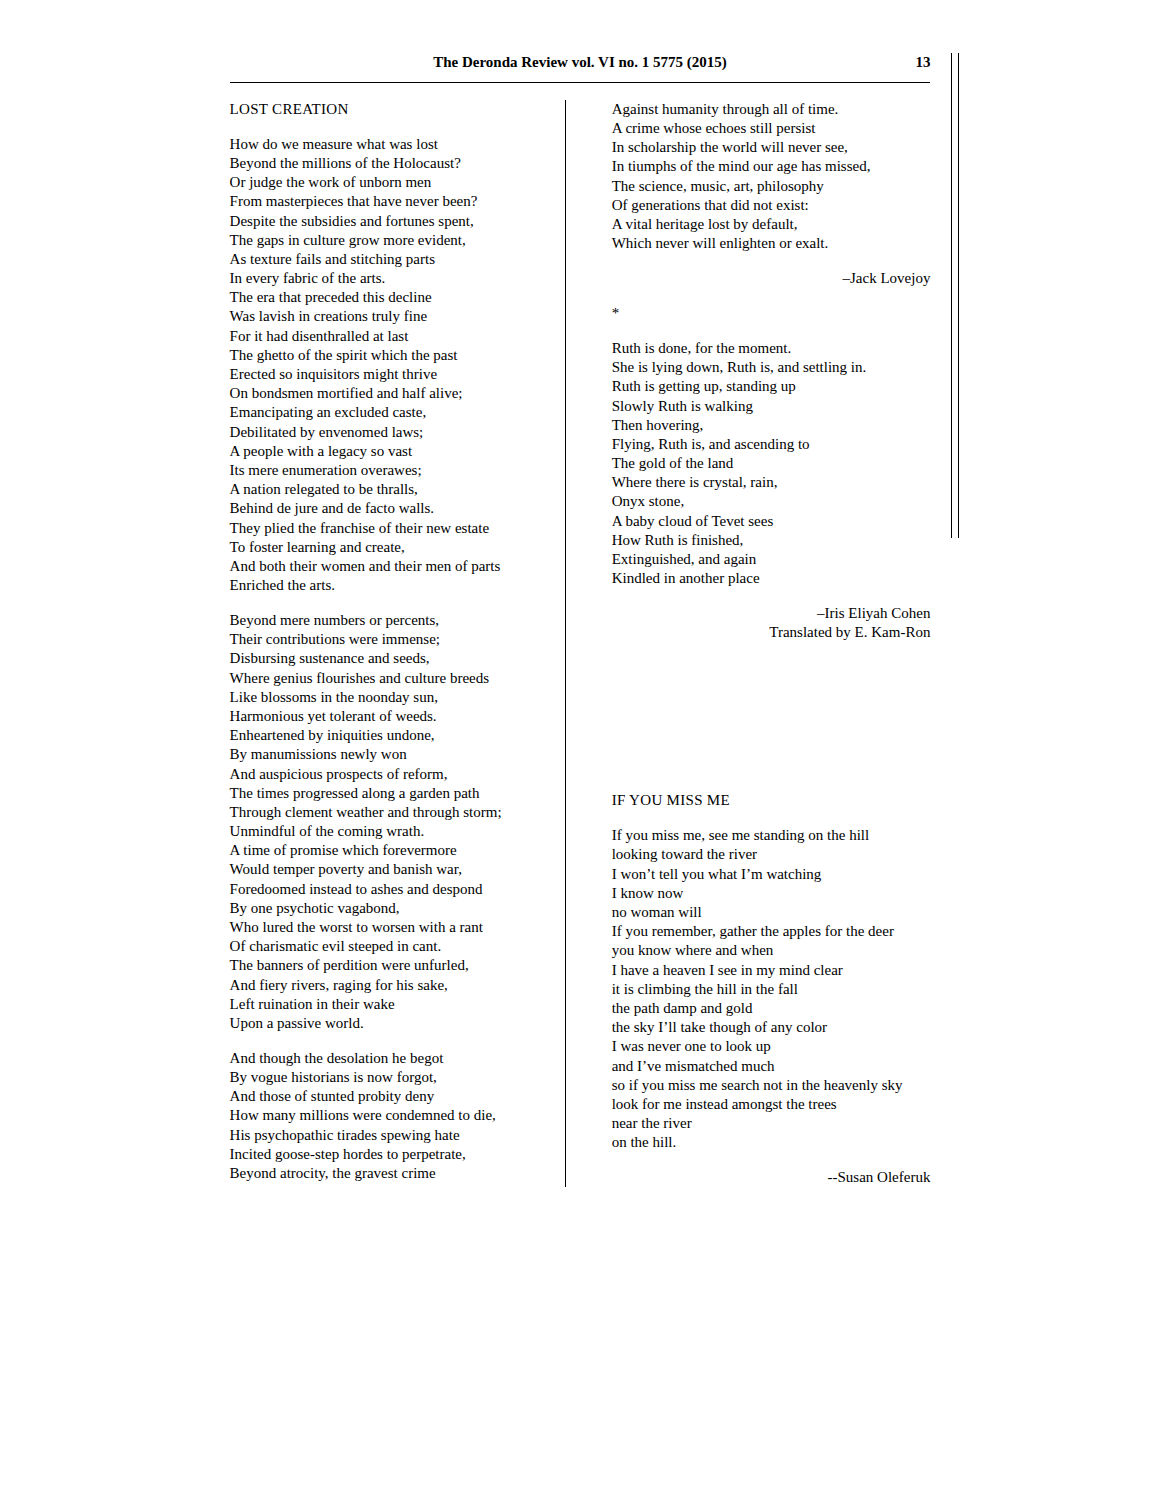The Deronda Review vol. VI no. 1 5775 (2015) 13
LOST CREATION
How do we measure what was lost
Beyond the millions of the Holocaust?
Or judge the work of unborn men
From masterpieces that have never been?
Despite the subsidies and fortunes spent,
The gaps in culture grow more evident,
As texture fails and stitching parts
In every fabric of the arts.
The era that preceded this decline
Was lavish in creations truly fine
For it had disenthralled at last
The ghetto of the spirit which the past
Erected so inquisitors might thrive
On bondsmen mortified and half alive;
Emancipating an excluded caste,
Debilitated by envenomed laws;
A people with a legacy so vast
Its mere enumeration overawes;
A nation relegated to be thralls,
Behind de jure and de facto walls.
They plied the franchise of their new estate
To foster learning and create,
And both their women and their men of parts
Enriched the arts.
Beyond mere numbers or percents,
Their contributions were immense;
Disbursing sustenance and seeds,
Where genius flourishes and culture breeds
Like blossoms in the noonday sun,
Harmonious yet tolerant of weeds.
Enheartened by iniquities undone,
By manumissions newly won
And auspicious prospects of reform,
The times progressed along a garden path
Through clement weather and through storm;
Unmindful of the coming wrath.
A time of promise which forevermore
Would temper poverty and banish war,
Foredoomed instead to ashes and despond
By one psychotic vagabond,
Who lured the worst to worsen with a rant
Of charismatic evil steeped in cant.
The banners of perdition were unfurled,
And fiery rivers, raging for his sake,
Left ruination in their wake
Upon a passive world.
And though the desolation he begot
By vogue historians is now forgot,
And those of stunted probity deny
How many millions were condemned to die,
His psychopathic tirades spewing hate
Incited goose-step hordes to perpetrate,
Beyond atrocity, the gravest crime
Against humanity through all of time.
A crime whose echoes still persist
In scholarship the world will never see,
In tiumphs of the mind our age has missed,
The science, music, art, philosophy
Of generations that did not exist:
A vital heritage lost by default,
Which never will enlighten or exalt.
–Jack Lovejoy
*
Ruth is done, for the moment.
She is lying down, Ruth is, and settling in.
Ruth is getting up, standing up
Slowly Ruth is walking
Then hovering,
Flying, Ruth is, and ascending to
The gold of the land
Where there is crystal, rain,
Onyx stone,
A baby cloud of Tevet sees
How Ruth is finished,
Extinguished, and again
Kindled in another place
–Iris Eliyah Cohen
Translated by E. Kam-Ron
IF YOU MISS ME
If you miss me, see me standing on the hill
looking toward the river
I won’t tell you what I’m watching
I know now
no woman will
If you remember, gather the apples for the deer
you know where and when
I have a heaven I see in my mind clear
it is climbing the hill in the fall
the path damp and gold
the sky I’ll take though of any color
I was never one to look up
and I’ve mismatched much
so if you miss me search not in the heavenly sky
look for me instead amongst the trees
near the river
on the hill.
--Susan Oleferuk